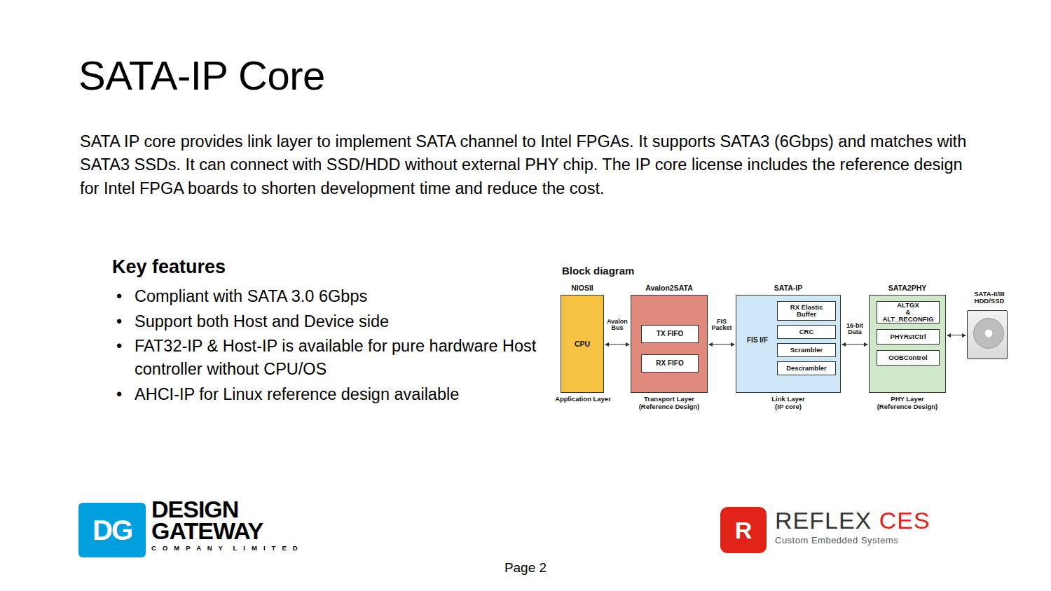SATA-IP Core
SATA IP core provides link layer to implement SATA channel to Intel FPGAs. It supports SATA3 (6Gbps) and matches with SATA3 SSDs. It can connect with SSD/HDD without external PHY chip. The IP core license includes the reference design for Intel FPGA boards to shorten development time and reduce the cost.
Key features
Compliant with SATA 3.0 6Gbps
Support both Host and Device side
FAT32-IP & Host-IP is available for pure hardware Host controller without CPU/OS
AHCI-IP for Linux reference design available
Block diagram
NIOSII
Avalon2SATA
SATA-IP
SATA2PHY
CPU
TX FIFO
RX FIFO
FIS I/F
RX Elastic
Buffer
CRC
Scrambler
Descrambler
ALTGX
&
ALT_RECONFIG
PHYRstCtrl
OOBControl
SATA-II/III
HDD/SSD
Avalon
Bus
FIS
Packet
16-bit
Data
Application Layer
Transport Layer
(Reference Design)
Link Layer
(IP core)
PHY Layer
(Reference Design)
DG
DESIGN
GATEWAY
C O M P A N Y L I M I T E D
Page 2
R
REFLEX CES
Custom Embedded Systems